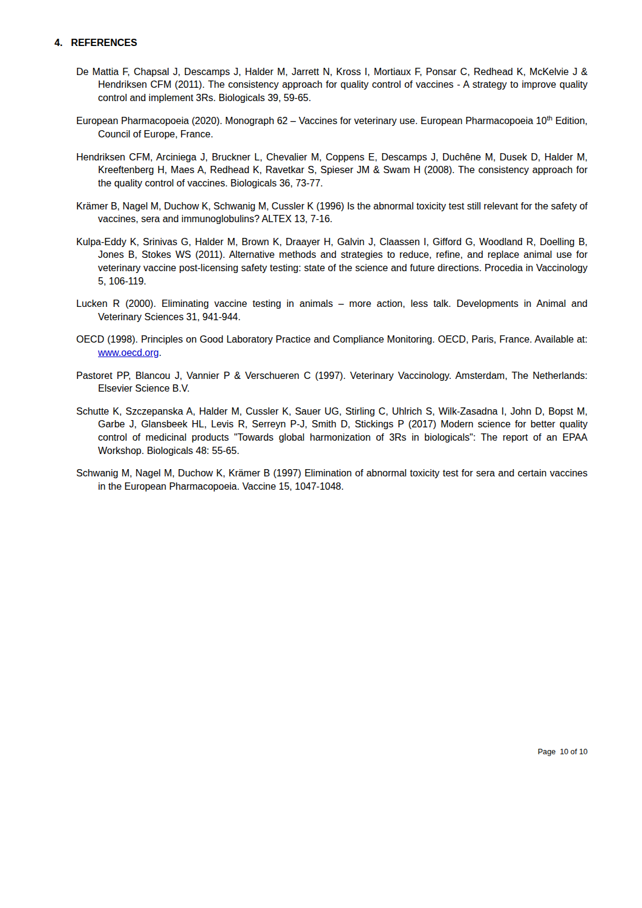4. REFERENCES
De Mattia F, Chapsal J, Descamps J, Halder M, Jarrett N, Kross I, Mortiaux F, Ponsar C, Redhead K, McKelvie J & Hendriksen CFM (2011). The consistency approach for quality control of vaccines - A strategy to improve quality control and implement 3Rs. Biologicals 39, 59-65.
European Pharmacopoeia (2020). Monograph 62 – Vaccines for veterinary use. European Pharmacopoeia 10th Edition, Council of Europe, France.
Hendriksen CFM, Arciniega J, Bruckner L, Chevalier M, Coppens E, Descamps J, Duchêne M, Dusek D, Halder M, Kreeftenberg H, Maes A, Redhead K, Ravetkar S, Spieser JM & Swam H (2008). The consistency approach for the quality control of vaccines. Biologicals 36, 73-77.
Krämer B, Nagel M, Duchow K, Schwanig M, Cussler K (1996) Is the abnormal toxicity test still relevant for the safety of vaccines, sera and immunoglobulins? ALTEX 13, 7-16.
Kulpa-Eddy K, Srinivas G, Halder M, Brown K, Draayer H, Galvin J, Claassen I, Gifford G, Woodland R, Doelling B, Jones B, Stokes WS (2011). Alternative methods and strategies to reduce, refine, and replace animal use for veterinary vaccine post-licensing safety testing: state of the science and future directions. Procedia in Vaccinology 5, 106-119.
Lucken R (2000). Eliminating vaccine testing in animals – more action, less talk. Developments in Animal and Veterinary Sciences 31, 941-944.
OECD (1998). Principles on Good Laboratory Practice and Compliance Monitoring. OECD, Paris, France. Available at: www.oecd.org.
Pastoret PP, Blancou J, Vannier P & Verschueren C (1997). Veterinary Vaccinology. Amsterdam, The Netherlands: Elsevier Science B.V.
Schutte K, Szczepanska A, Halder M, Cussler K, Sauer UG, Stirling C, Uhlrich S, Wilk-Zasadna I, John D, Bopst M, Garbe J, Glansbeek HL, Levis R, Serreyn P-J, Smith D, Stickings P (2017) Modern science for better quality control of medicinal products "Towards global harmonization of 3Rs in biologicals": The report of an EPAA Workshop. Biologicals 48: 55-65.
Schwanig M, Nagel M, Duchow K, Krämer B (1997) Elimination of abnormal toxicity test for sera and certain vaccines in the European Pharmacopoeia. Vaccine 15, 1047-1048.
Page 10 of 10